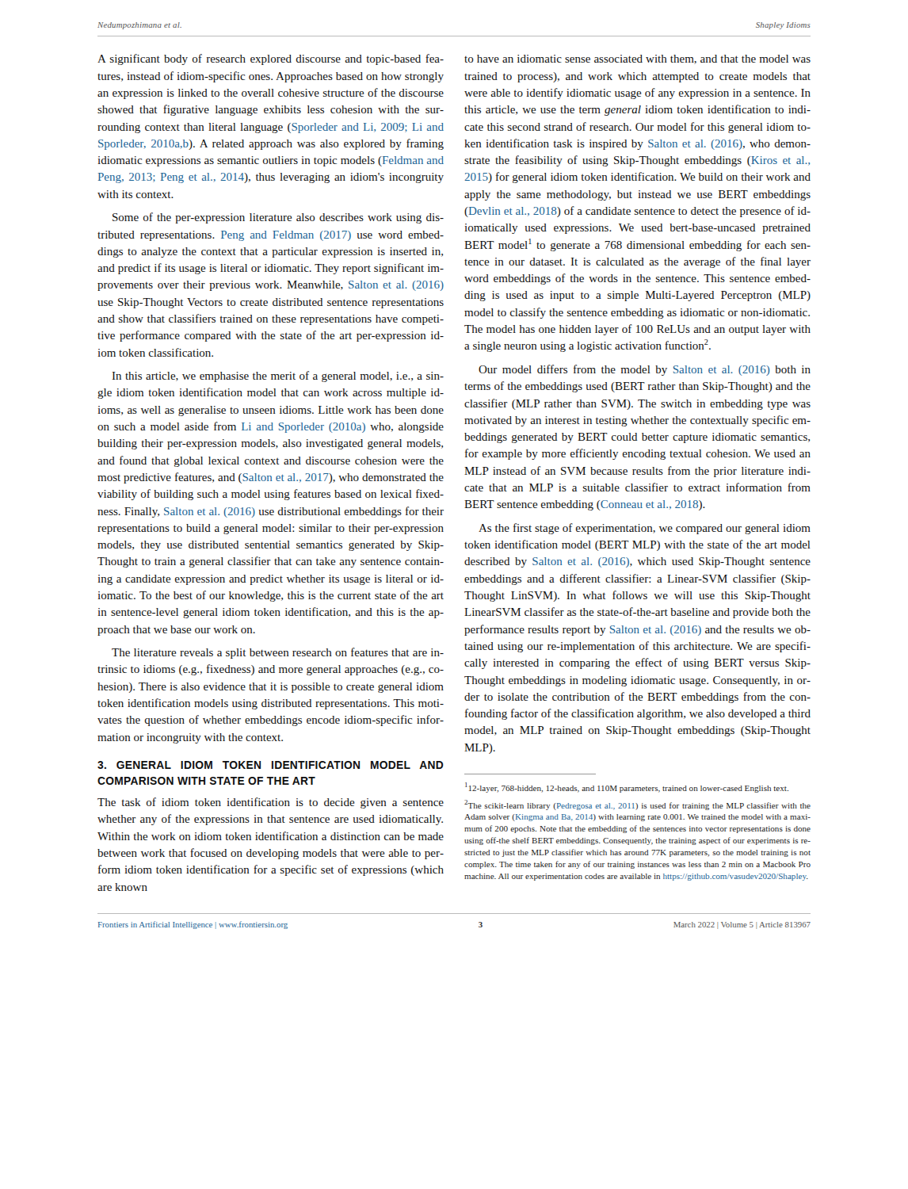Nedumpozhimana et al.
Shapley Idioms
A significant body of research explored discourse and topic-based features, instead of idiom-specific ones. Approaches based on how strongly an expression is linked to the overall cohesive structure of the discourse showed that figurative language exhibits less cohesion with the surrounding context than literal language (Sporleder and Li, 2009; Li and Sporleder, 2010a,b). A related approach was also explored by framing idiomatic expressions as semantic outliers in topic models (Feldman and Peng, 2013; Peng et al., 2014), thus leveraging an idiom's incongruity with its context.
Some of the per-expression literature also describes work using distributed representations. Peng and Feldman (2017) use word embeddings to analyze the context that a particular expression is inserted in, and predict if its usage is literal or idiomatic. They report significant improvements over their previous work. Meanwhile, Salton et al. (2016) use Skip-Thought Vectors to create distributed sentence representations and show that classifiers trained on these representations have competitive performance compared with the state of the art per-expression idiom token classification.
In this article, we emphasise the merit of a general model, i.e., a single idiom token identification model that can work across multiple idioms, as well as generalise to unseen idioms. Little work has been done on such a model aside from Li and Sporleder (2010a) who, alongside building their per-expression models, also investigated general models, and found that global lexical context and discourse cohesion were the most predictive features, and (Salton et al., 2017), who demonstrated the viability of building such a model using features based on lexical fixedness. Finally, Salton et al. (2016) use distributional embeddings for their representations to build a general model: similar to their per-expression models, they use distributed sentential semantics generated by Skip-Thought to train a general classifier that can take any sentence containing a candidate expression and predict whether its usage is literal or idiomatic. To the best of our knowledge, this is the current state of the art in sentence-level general idiom token identification, and this is the approach that we base our work on.
The literature reveals a split between research on features that are intrinsic to idioms (e.g., fixedness) and more general approaches (e.g., cohesion). There is also evidence that it is possible to create general idiom token identification models using distributed representations. This motivates the question of whether embeddings encode idiom-specific information or incongruity with the context.
3. General Idiom Token Identification Model and Comparison With State of the Art
The task of idiom token identification is to decide given a sentence whether any of the expressions in that sentence are used idiomatically. Within the work on idiom token identification a distinction can be made between work that focused on developing models that were able to perform idiom token identification for a specific set of expressions (which are known
to have an idiomatic sense associated with them, and that the model was trained to process), and work which attempted to create models that were able to identify idiomatic usage of any expression in a sentence. In this article, we use the term general idiom token identification to indicate this second strand of research. Our model for this general idiom token identification task is inspired by Salton et al. (2016), who demonstrate the feasibility of using Skip-Thought embeddings (Kiros et al., 2015) for general idiom token identification. We build on their work and apply the same methodology, but instead we use BERT embeddings (Devlin et al., 2018) of a candidate sentence to detect the presence of idiomatically used expressions. We used bert-base-uncased pretrained BERT model1 to generate a 768 dimensional embedding for each sentence in our dataset. It is calculated as the average of the final layer word embeddings of the words in the sentence. This sentence embedding is used as input to a simple Multi-Layered Perceptron (MLP) model to classify the sentence embedding as idiomatic or non-idiomatic. The model has one hidden layer of 100 ReLUs and an output layer with a single neuron using a logistic activation function2.
Our model differs from the model by Salton et al. (2016) both in terms of the embeddings used (BERT rather than Skip-Thought) and the classifier (MLP rather than SVM). The switch in embedding type was motivated by an interest in testing whether the contextually specific embeddings generated by BERT could better capture idiomatic semantics, for example by more efficiently encoding textual cohesion. We used an MLP instead of an SVM because results from the prior literature indicate that an MLP is a suitable classifier to extract information from BERT sentence embedding (Conneau et al., 2018).
As the first stage of experimentation, we compared our general idiom token identification model (BERT MLP) with the state of the art model described by Salton et al. (2016), which used Skip-Thought sentence embeddings and a different classifier: a Linear-SVM classifier (Skip-Thought LinSVM). In what follows we will use this Skip-Thought LinearSVM classifer as the state-of-the-art baseline and provide both the performance results report by Salton et al. (2016) and the results we obtained using our re-implementation of this architecture. We are specifically interested in comparing the effect of using BERT versus Skip-Thought embeddings in modeling idiomatic usage. Consequently, in order to isolate the contribution of the BERT embeddings from the confounding factor of the classification algorithm, we also developed a third model, an MLP trained on Skip-Thought embeddings (Skip-Thought MLP).
112-layer, 768-hidden, 12-heads, and 110M parameters, trained on lower-cased English text.
2The scikit-learn library (Pedregosa et al., 2011) is used for training the MLP classifier with the Adam solver (Kingma and Ba, 2014) with learning rate 0.001. We trained the model with a maximum of 200 epochs. Note that the embedding of the sentences into vector representations is done using off-the shelf BERT embeddings. Consequently, the training aspect of our experiments is restricted to just the MLP classifier which has around 77K parameters, so the model training is not complex. The time taken for any of our training instances was less than 2 min on a Macbook Pro machine. All our experimentation codes are available in https://github.com/vasudev2020/Shapley.
Frontiers in Artificial Intelligence | www.frontiersin.org
3
March 2022 | Volume 5 | Article 813967